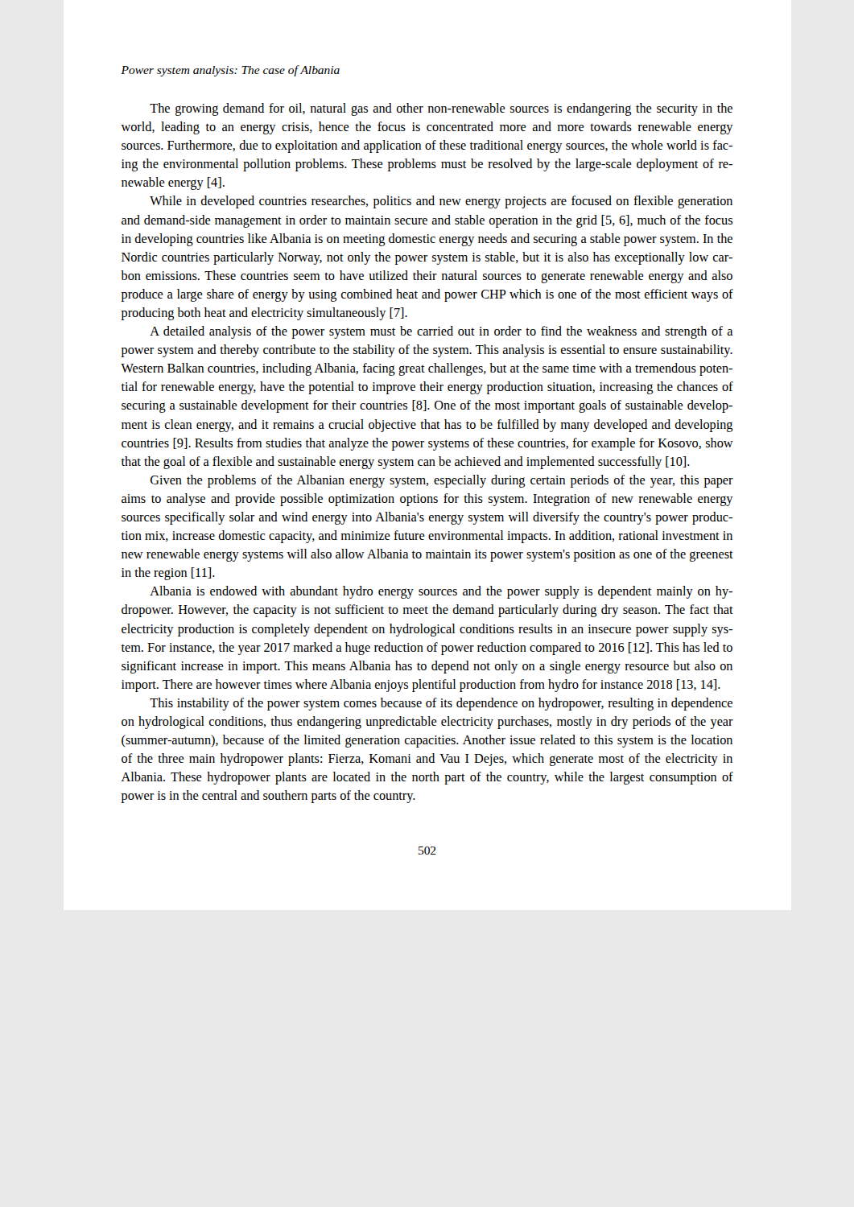Power system analysis: The case of Albania
The growing demand for oil, natural gas and other non-renewable sources is endangering the security in the world, leading to an energy crisis, hence the focus is concentrated more and more towards renewable energy sources. Furthermore, due to exploitation and application of these traditional energy sources, the whole world is facing the environmental pollution problems. These problems must be resolved by the large-scale deployment of renewable energy [4].
While in developed countries researches, politics and new energy projects are focused on flexible generation and demand-side management in order to maintain secure and stable operation in the grid [5, 6], much of the focus in developing countries like Albania is on meeting domestic energy needs and securing a stable power system. In the Nordic countries particularly Norway, not only the power system is stable, but it is also has exceptionally low carbon emissions. These countries seem to have utilized their natural sources to generate renewable energy and also produce a large share of energy by using combined heat and power CHP which is one of the most efficient ways of producing both heat and electricity simultaneously [7].
A detailed analysis of the power system must be carried out in order to find the weakness and strength of a power system and thereby contribute to the stability of the system. This analysis is essential to ensure sustainability. Western Balkan countries, including Albania, facing great challenges, but at the same time with a tremendous potential for renewable energy, have the potential to improve their energy production situation, increasing the chances of securing a sustainable development for their countries [8]. One of the most important goals of sustainable development is clean energy, and it remains a crucial objective that has to be fulfilled by many developed and developing countries [9]. Results from studies that analyze the power systems of these countries, for example for Kosovo, show that the goal of a flexible and sustainable energy system can be achieved and implemented successfully [10].
Given the problems of the Albanian energy system, especially during certain periods of the year, this paper aims to analyse and provide possible optimization options for this system. Integration of new renewable energy sources specifically solar and wind energy into Albania's energy system will diversify the country's power production mix, increase domestic capacity, and minimize future environmental impacts. In addition, rational investment in new renewable energy systems will also allow Albania to maintain its power system's position as one of the greenest in the region [11].
Albania is endowed with abundant hydro energy sources and the power supply is dependent mainly on hydropower. However, the capacity is not sufficient to meet the demand particularly during dry season. The fact that electricity production is completely dependent on hydrological conditions results in an insecure power supply system. For instance, the year 2017 marked a huge reduction of power reduction compared to 2016 [12]. This has led to significant increase in import. This means Albania has to depend not only on a single energy resource but also on import. There are however times where Albania enjoys plentiful production from hydro for instance 2018 [13, 14].
This instability of the power system comes because of its dependence on hydropower, resulting in dependence on hydrological conditions, thus endangering unpredictable electricity purchases, mostly in dry periods of the year (summer-autumn), because of the limited generation capacities. Another issue related to this system is the location of the three main hydropower plants: Fierza, Komani and Vau I Dejes, which generate most of the electricity in Albania. These hydropower plants are located in the north part of the country, while the largest consumption of power is in the central and southern parts of the country.
502